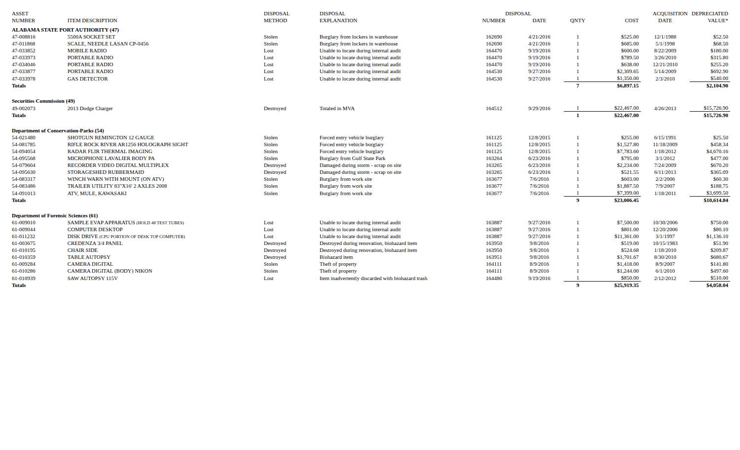| ASSET | | DISPOSAL | DISPOSAL | DISPOSAL | | ACQUISITION | DEPRECIATED |
| --- | --- | --- | --- | --- | --- | --- | --- |
| NUMBER | ITEM DESCRIPTION | METHOD | EXPLANATION | NUMBER | DATE | QNTY | COST | DATE | VALUE* |
| ALABAMA STATE PORT AUTHORITY (47) |
| 47-008816 | 5500A SOCKET SET | Stolen | Burglary from lockers in warehouse | 162690 | 4/21/2016 | 1 | $525.00 | 12/1/1988 | $52.50 |
| 47-011868 | SCALE, NEEDLE LASAN CP-0456 | Stolen | Burglary from lockers in warehouse | 162690 | 4/21/2016 | 1 | $685.00 | 5/1/1998 | $68.50 |
| 47-033852 | MOBILE RADIO | Lost | Unable to locate during internal audit | 164470 | 9/19/2016 | 1 | $600.00 | 8/22/2009 | $180.00 |
| 47-033973 | PORTABLE RADIO | Lost | Unable to locate during internal audit | 164470 | 9/19/2016 | 1 | $789.50 | 3/26/2010 | $315.80 |
| 47-034046 | PORTABLE RADIO | Lost | Unable to locate during internal audit | 164470 | 9/19/2016 | 1 | $638.00 | 12/21/2010 | $255.20 |
| 47-033877 | PORTABLE RADIO | Lost | Unable to locate during internal audit | 164530 | 9/27/2016 | 1 | $2,309.65 | 5/14/2009 | $692.90 |
| 47-033978 | GAS DETECTOR | Lost | Unable to locate during internal audit | 164530 | 9/27/2016 | 1 | $1,350.00 | 2/3/2010 | $540.00 |
| Totals | 7 | $6,897.15 | | $2,104.90 |
| Securities Commission (49) |
| 49-002073 | 2013 Dodge Charger | Destroyed | Totaled in MVA | 164512 | 9/29/2016 | 1 | $22,467.00 | 4/26/2013 | $15,726.90 |
| Totals | 1 | $22,467.00 | | $15,726.90 |
| Department of Conservation-Parks (54) |
| 54-021480 | SHOTGUN REMINGTON 12 GAUGE | Stolen | Forced entry vehicle burglary | 161125 | 12/8/2015 | 1 | $255.00 | 6/15/1991 | $25.50 |
| 54-081785 | RIFLE ROCK RIVER AR1256 HOLOGRAPH SIGHT | Stolen | Forced entry vehicle burglary | 161125 | 12/8/2015 | 1 | $1,527.80 | 11/18/2009 | $458.34 |
| 54-094054 | RADAR FLIR THERMAL IMAGING | Stolen | Forced entry vehicle burglary | 161125 | 12/8/2015 | 1 | $7,783.60 | 1/18/2012 | $4,670.16 |
| 54-095568 | MICROPHONE LAVALIER BODY PA | Stolen | Burglary from Gulf State Park | 163264 | 6/23/2016 | 1 | $795.00 | 3/1/2012 | $477.00 |
| 54-079604 | RECORDER VIDEO DIGITAL MULTIPLEX | Destroyed | Damaged during storm - scrap on site | 163265 | 6/23/2016 | 1 | $2,234.00 | 7/24/2009 | $670.20 |
| 54-095630 | STORAGESHED RUBBERMAID | Destroyed | Damaged during storm - scrap on site | 163265 | 6/23/2016 | 1 | $521.55 | 6/11/2013 | $365.09 |
| 54-083317 | WINCH WARN WITH MOUNT (ON ATV) | Stolen | Burglary from work site | 163677 | 7/6/2016 | 1 | $603.00 | 2/2/2006 | $60.30 |
| 54-083486 | TRAILER UTILITY 83"X16' 2 AXLES 2008 | Stolen | Burglary from work site | 163677 | 7/6/2016 | 1 | $1,887.50 | 7/9/2007 | $188.75 |
| 54-091013 | ATV, MULE, KAWASAKI | Stolen | Burglary from work site | 163677 | 7/6/2016 | 1 | $7,399.00 | 1/18/2011 | $3,699.50 |
| Totals | 9 | $23,006.45 | | $10,614.84 |
| Department of Forensic Sciences (61) |
| 61-009010 | SAMPLE EVAP APPARATUS (HOLD 48 TEST TUBES) | Lost | Unable to locate during internal audit | 163887 | 9/27/2016 | 1 | $7,500.00 | 10/30/2006 | $750.00 |
| 61-009044 | COMPUTER DESKTOP | Lost | Unable to locate during internal audit | 163887 | 9/27/2016 | 1 | $801.00 | 12/20/2006 | $80.10 |
| 61-011232 | DISK DRIVE (CPU PORTION OF DESK TOP COMPUTER) | Lost | Unable to locate during internal audit | 163887 | 9/27/2016 | 1 | $11,361.00 | 3/1/1997 | $1,136.10 |
| 61-003675 | CREDENZA 3/4 PANEL | Destroyed | Destroyed during renovation, biohazard item | 163950 | 9/8/2016 | 1 | $519.00 | 10/15/1983 | $51.90 |
| 61-010195 | CHAIR SIDE | Destroyed | Destroyed during renovation, biohazard item | 163950 | 9/8/2016 | 1 | $524.68 | 1/18/2010 | $209.87 |
| 61-010359 | TABLE AUTOPSY | Destroyed | Biohazard item | 163951 | 9/8/2016 | 1 | $1,701.67 | 8/30/2010 | $680.67 |
| 61-009284 | CAMERA DIGITAL | Stolen | Theft of property | 164111 | 8/9/2016 | 1 | $1,418.00 | 8/9/2007 | $141.80 |
| 61-010286 | CAMERA DIGITAL (BODY) NIKON | Stolen | Theft of property | 164111 | 8/9/2016 | 1 | $1,244.00 | 6/1/2010 | $497.60 |
| 61-010939 | SAW AUTOPSY 115V | Lost | Item inadvertently discarded with biohazard trash | 164480 | 9/19/2016 | 1 | $850.00 | 2/12/2012 | $510.00 |
| Totals | 9 | $25,919.35 | | $4,058.04 |